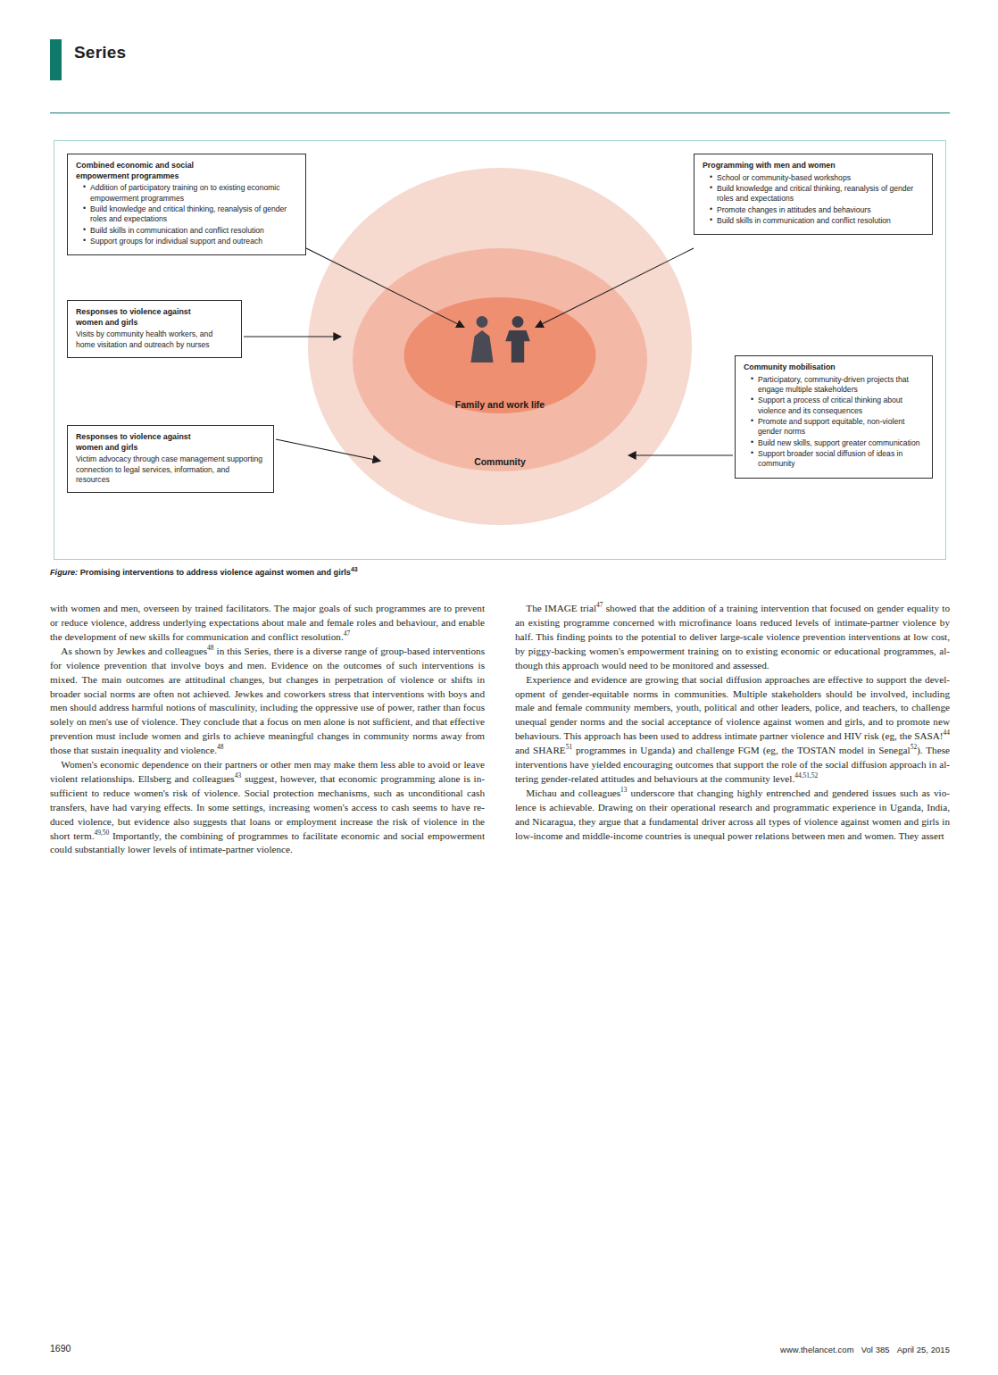Series
Family and work life
Community
Combined economic and social
empowerment programmes
Addition of participatory training on to existing economic empowerment programmes
Build knowledge and critical thinking, reanalysis of gender roles and expectations
Build skills in communication and conflict resolution
Support groups for individual support and outreach
Programming with men and women
School or community-based workshops
Build knowledge and critical thinking, reanalysis of gender roles and expectations
Promote changes in attitudes and behaviours
Build skills in communication and conflict resolution
Responses to violence against
women and girls
Visits by community health workers, and home visitation and outreach by nurses
Responses to violence against
women and girls
Victim advocacy through case management supporting connection to legal services, information, and resources
Community mobilisation
Participatory, community-driven projects that engage multiple stakeholders
Support a process of critical thinking about violence and its consequences
Promote and support equitable, non-violent gender norms
Build new skills, support greater communication
Support broader social diffusion of ideas in community
Figure: Promising interventions to address violence against women and girls43
with women and men, overseen by trained facilitators. The major goals of such programmes are to prevent or reduce violence, address underlying expectations about male and female roles and behaviour, and enable the development of new skills for communication and conflict resolution.47
As shown by Jewkes and colleagues48 in this Series, there is a diverse range of group-based interventions for violence prevention that involve boys and men. Evidence on the outcomes of such interventions is mixed. The main outcomes are attitudinal changes, but changes in perpetration of violence or shifts in broader social norms are often not achieved. Jewkes and coworkers stress that interventions with boys and men should address harmful notions of masculinity, including the oppressive use of power, rather than focus solely on men's use of violence. They conclude that a focus on men alone is not sufficient, and that effective prevention must include women and girls to achieve meaningful changes in community norms away from those that sustain inequality and violence.48
Women's economic dependence on their partners or other men may make them less able to avoid or leave violent relationships. Ellsberg and colleagues43 suggest, however, that economic programming alone is insufficient to reduce women's risk of violence. Social protection mechanisms, such as unconditional cash transfers, have had varying effects. In some settings, increasing women's access to cash seems to have reduced violence, but evidence also suggests that loans or employment increase the risk of violence in the short term.49,50 Importantly, the combining of programmes to facilitate economic and social empowerment could substantially lower levels of intimate-partner violence.
The IMAGE trial47 showed that the addition of a training intervention that focused on gender equality to an existing programme concerned with microfinance loans reduced levels of intimate-partner violence by half. This finding points to the potential to deliver large-scale violence prevention interventions at low cost, by piggy-backing women's empowerment training on to existing economic or educational programmes, although this approach would need to be monitored and assessed.
Experience and evidence are growing that social diffusion approaches are effective to support the development of gender-equitable norms in communities. Multiple stakeholders should be involved, including male and female community members, youth, political and other leaders, police, and teachers, to challenge unequal gender norms and the social acceptance of violence against women and girls, and to promote new behaviours. This approach has been used to address intimate partner violence and HIV risk (eg, the SASA!44 and SHARE51 programmes in Uganda) and challenge FGM (eg, the TOSTAN model in Senegal52). These interventions have yielded encouraging outcomes that support the role of the social diffusion approach in altering gender-related attitudes and behaviours at the community level.44,51,52
Michau and colleagues13 underscore that changing highly entrenched and gendered issues such as violence is achievable. Drawing on their operational research and programmatic experience in Uganda, India, and Nicaragua, they argue that a fundamental driver across all types of violence against women and girls in low-income and middle-income countries is unequal power relations between men and women. They assert
1690
www.thelancet.com Vol 385 April 25, 2015